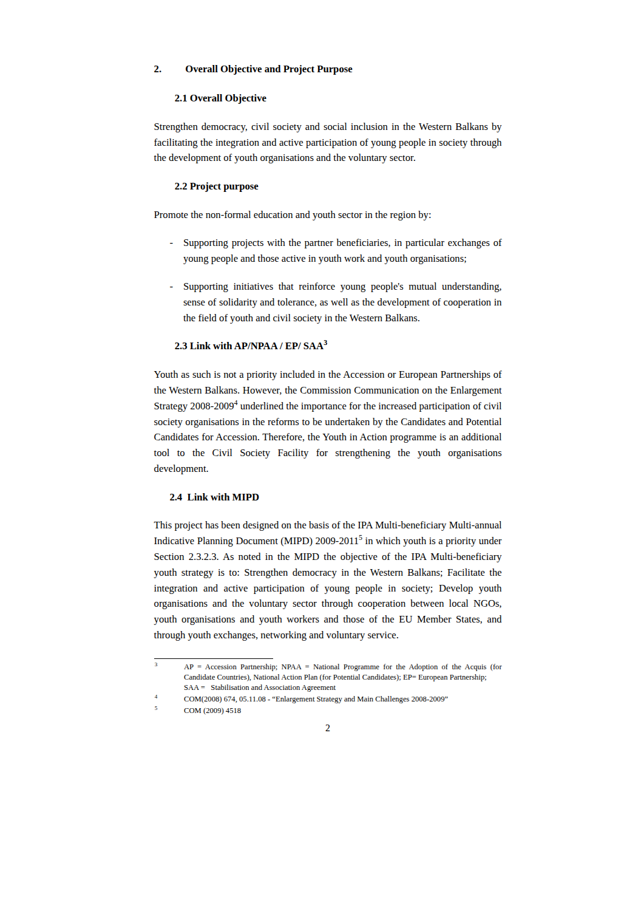2. Overall Objective and Project Purpose
2.1 Overall Objective
Strengthen democracy, civil society and social inclusion in the Western Balkans by facilitating the integration and active participation of young people in society through the development of youth organisations and the voluntary sector.
2.2 Project purpose
Promote the non-formal education and youth sector in the region by:
Supporting projects with the partner beneficiaries, in particular exchanges of young people and those active in youth work and youth organisations;
Supporting initiatives that reinforce young people's mutual understanding, sense of solidarity and tolerance, as well as the development of cooperation in the field of youth and civil society in the Western Balkans.
2.3 Link with AP/NPAA / EP/ SAA3
Youth as such is not a priority included in the Accession or European Partnerships of the Western Balkans. However, the Commission Communication on the Enlargement Strategy 2008-20094 underlined the importance for the increased participation of civil society organisations in the reforms to be undertaken by the Candidates and Potential Candidates for Accession. Therefore, the Youth in Action programme is an additional tool to the Civil Society Facility for strengthening the youth organisations development.
2.4 Link with MIPD
This project has been designed on the basis of the IPA Multi-beneficiary Multi-annual Indicative Planning Document (MIPD) 2009-20115 in which youth is a priority under Section 2.3.2.3. As noted in the MIPD the objective of the IPA Multi-beneficiary youth strategy is to: Strengthen democracy in the Western Balkans; Facilitate the integration and active participation of young people in society; Develop youth organisations and the voluntary sector through cooperation between local NGOs, youth organisations and youth workers and those of the EU Member States, and through youth exchanges, networking and voluntary service.
3
AP = Accession Partnership; NPAA = National Programme for the Adoption of the Acquis (for Candidate Countries), National Action Plan (for Potential Candidates); EP= European Partnership; SAA = Stabilisation and Association Agreement
4
COM(2008) 674, 05.11.08 - “Enlargement Strategy and Main Challenges 2008-2009”
5
COM (2009) 4518
2